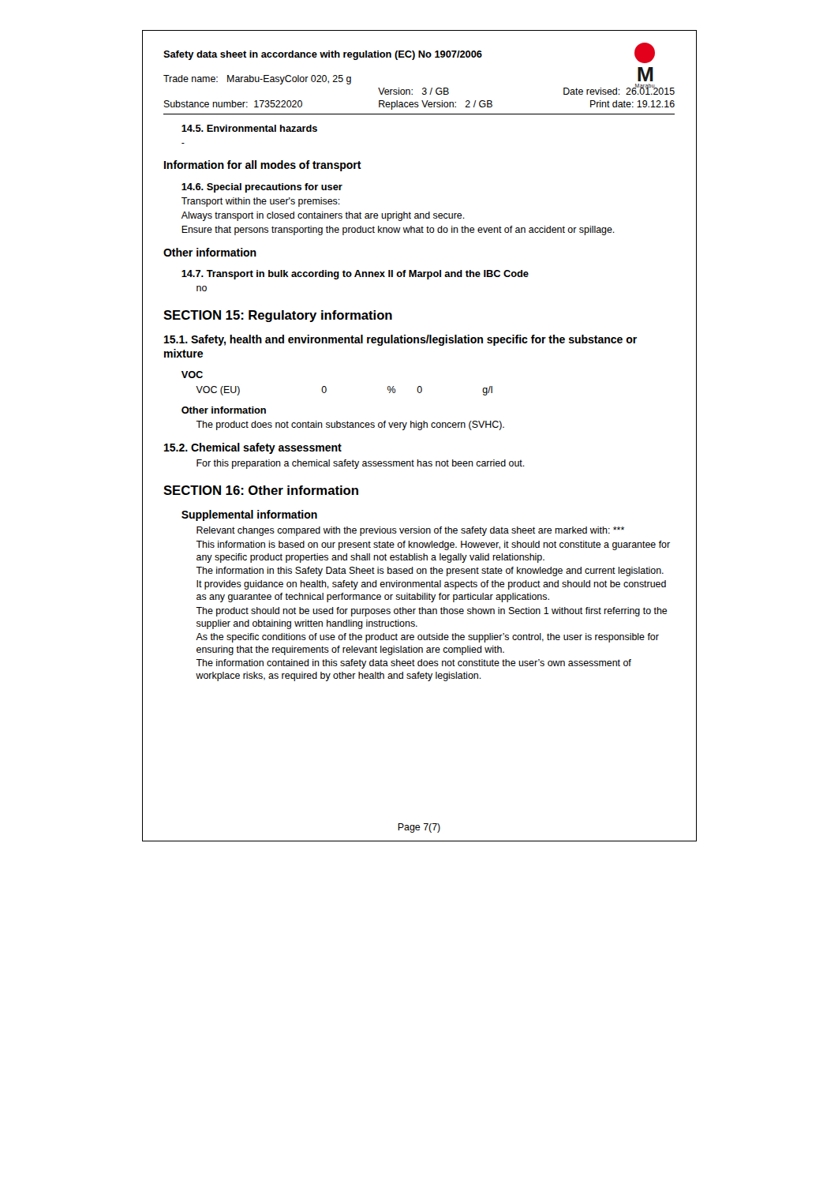M
Marabu
Safety data sheet in accordance with regulation (EC) No 1907/2006
| Trade name: Marabu-EasyColor 020, 25 g | | |
| | Version: 3 / GB | Date revised: 26.01.2015 |
| Substance number: 173522020 | Replaces Version: 2 / GB | Print date: 19.12.16 |
14.5. Environmental hazards
-
Information for all modes of transport
14.6. Special precautions for user
Transport within the user's premises:
Always transport in closed containers that are upright and secure.
Ensure that persons transporting the product know what to do in the event of an accident or spillage.
Other information
14.7. Transport in bulk according to Annex II of Marpol and the IBC Code
no
SECTION 15: Regulatory information
15.1. Safety, health and environmental regulations/legislation specific for the substance or mixture
VOC
VOC (EU) 0 % 0 g/l
Other information
The product does not contain substances of very high concern (SVHC).
15.2. Chemical safety assessment
For this preparation a chemical safety assessment has not been carried out.
SECTION 16: Other information
Supplemental information
Relevant changes compared with the previous version of the safety data sheet are marked with: ***
This information is based on our present state of knowledge. However, it should not constitute a guarantee for any specific product properties and shall not establish a legally valid relationship.
The information in this Safety Data Sheet is based on the present state of knowledge and current legislation.
It provides guidance on health, safety and environmental aspects of the product and should not be construed as any guarantee of technical performance or suitability for particular applications.
The product should not be used for purposes other than those shown in Section 1 without first referring to the supplier and obtaining written handling instructions.
As the specific conditions of use of the product are outside the supplier’s control, the user is responsible for ensuring that the requirements of relevant legislation are complied with.
The information contained in this safety data sheet does not constitute the user’s own assessment of workplace risks, as required by other health and safety legislation.
Page 7(7)